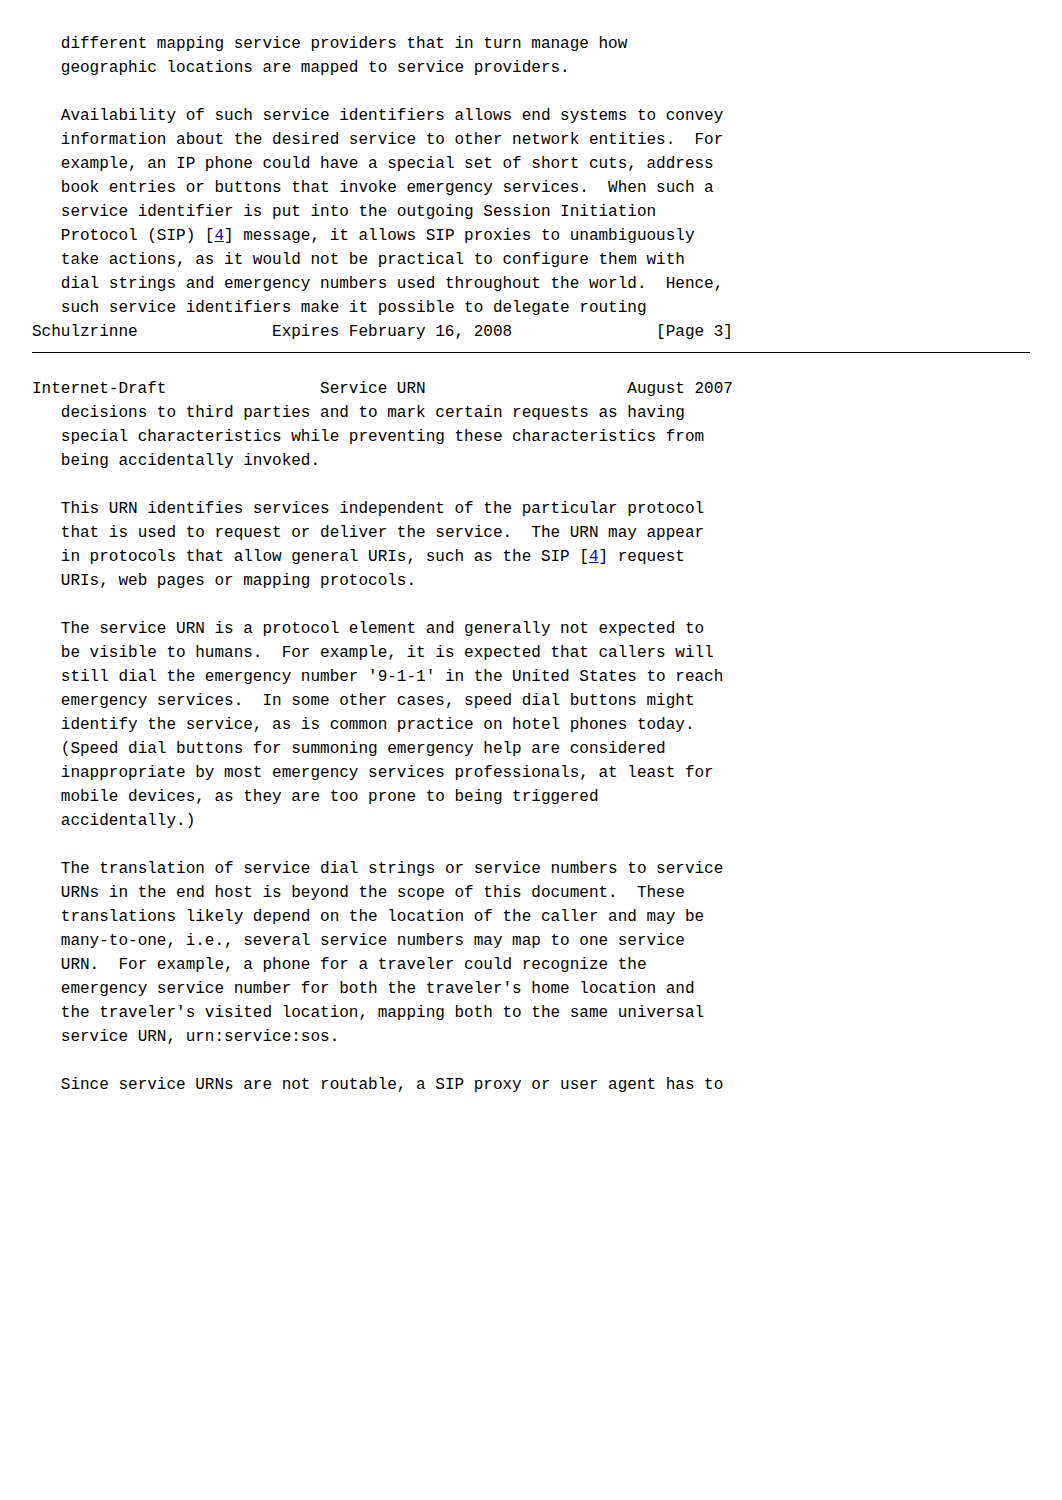different mapping service providers that in turn manage how
   geographic locations are mapped to service providers.

   Availability of such service identifiers allows end systems to convey
   information about the desired service to other network entities.  For
   example, an IP phone could have a special set of short cuts, address
   book entries or buttons that invoke emergency services.  When such a
   service identifier is put into the outgoing Session Initiation
   Protocol (SIP) [4] message, it allows SIP proxies to unambiguously
   take actions, as it would not be practical to configure them with
   dial strings and emergency numbers used throughout the world.  Hence,
   such service identifiers make it possible to delegate routing
Schulzrinne              Expires February 16, 2008               [Page 3]
Internet-Draft                Service URN                     August 2007
   decisions to third parties and to mark certain requests as having
   special characteristics while preventing these characteristics from
   being accidentally invoked.

   This URN identifies services independent of the particular protocol
   that is used to request or deliver the service.  The URN may appear
   in protocols that allow general URIs, such as the SIP [4] request
   URIs, web pages or mapping protocols.

   The service URN is a protocol element and generally not expected to
   be visible to humans.  For example, it is expected that callers will
   still dial the emergency number '9-1-1' in the United States to reach
   emergency services.  In some other cases, speed dial buttons might
   identify the service, as is common practice on hotel phones today.
   (Speed dial buttons for summoning emergency help are considered
   inappropriate by most emergency services professionals, at least for
   mobile devices, as they are too prone to being triggered
   accidentally.)

   The translation of service dial strings or service numbers to service
   URNs in the end host is beyond the scope of this document.  These
   translations likely depend on the location of the caller and may be
   many-to-one, i.e., several service numbers may map to one service
   URN.  For example, a phone for a traveler could recognize the
   emergency service number for both the traveler's home location and
   the traveler's visited location, mapping both to the same universal
   service URN, urn:service:sos.

   Since service URNs are not routable, a SIP proxy or user agent has to